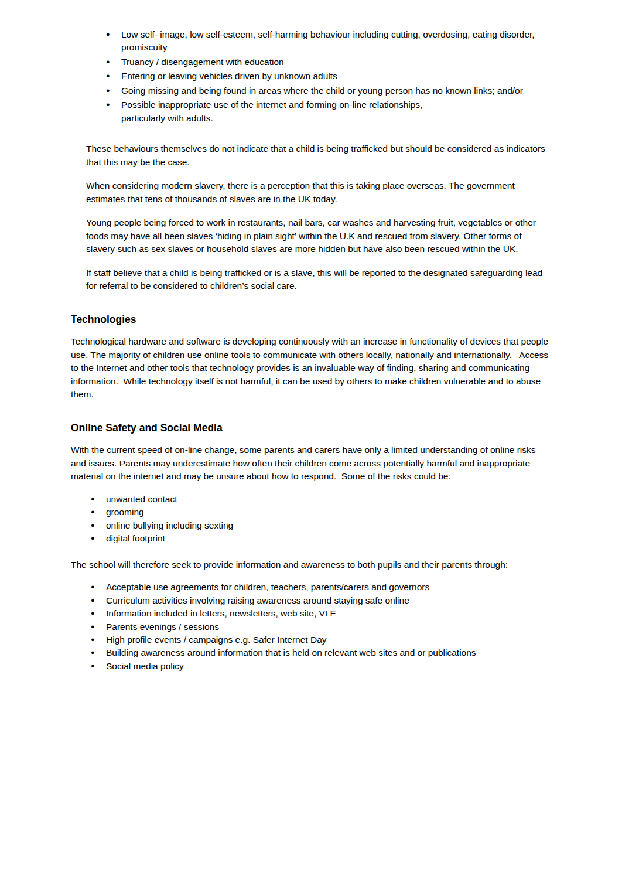Low self- image, low self-esteem, self-harming behaviour including cutting, overdosing, eating disorder, promiscuity
Truancy / disengagement with education
Entering or leaving vehicles driven by unknown adults
Going missing and being found in areas where the child or young person has no known links; and/or
Possible inappropriate use of the internet and forming on-line relationships,particularly with adults.
These behaviours themselves do not indicate that a child is being trafficked but should be considered as indicators that this may be the case.
When considering modern slavery, there is a perception that this is taking place overseas. The government estimates that tens of thousands of slaves are in the UK today.
Young people being forced to work in restaurants, nail bars, car washes and harvesting fruit, vegetables or other foods may have all been slaves ‘hiding in plain sight’ within the U.K and rescued from slavery. Other forms of slavery such as sex slaves or household slaves are more hidden but have also been rescued within the UK.
If staff believe that a child is being trafficked or is a slave, this will be reported to the designated safeguarding lead for referral to be considered to children’s social care.
Technologies
Technological hardware and software is developing continuously with an increase in functionality of devices that people use. The majority of children use online tools to communicate with others locally, nationally and internationally. Access to the Internet and other tools that technology provides is an invaluable way of finding, sharing and communicating information. While technology itself is not harmful, it can be used by others to make children vulnerable and to abuse them.
Online Safety and Social Media
With the current speed of on-line change, some parents and carers have only a limited understanding of online risks and issues. Parents may underestimate how often their children come across potentially harmful and inappropriate material on the internet and may be unsure about how to respond. Some of the risks could be:
unwanted contact
grooming
online bullying including sexting
digital footprint
The school will therefore seek to provide information and awareness to both pupils and their parents through:
Acceptable use agreements for children, teachers, parents/carers and governors
Curriculum activities involving raising awareness around staying safe online
Information included in letters, newsletters, web site, VLE
Parents evenings / sessions
High profile events / campaigns e.g. Safer Internet Day
Building awareness around information that is held on relevant web sites and or publications
Social media policy